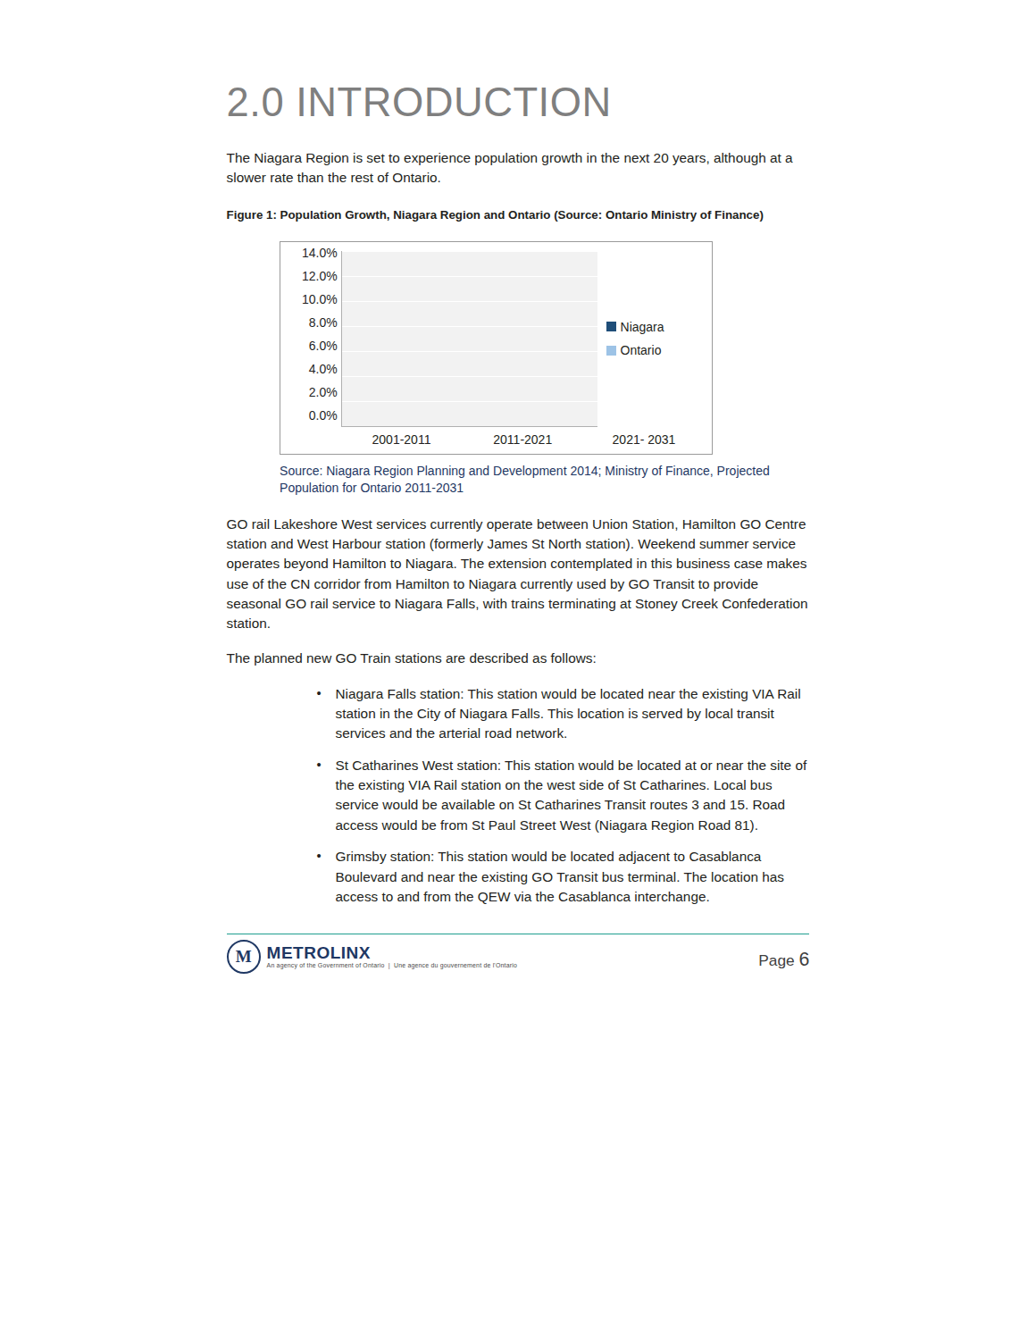2.0 INTRODUCTION
The Niagara Region is set to experience population growth in the next 20 years, although at a slower rate than the rest of Ontario.
Figure 1: Population Growth, Niagara Region and Ontario (Source: Ontario Ministry of Finance)
14.0% 12.0% 10.0% 8.0% 6.0% 4.0% 2.0% 0.0%
Niagara
Ontario
2001-2011 2011-2021 2021- 2031
Source: Niagara Region Planning and Development 2014; Ministry of Finance, Projected Population for Ontario 2011-2031
GO rail Lakeshore West services currently operate between Union Station, Hamilton GO Centre station and West Harbour station (formerly James St North station). Weekend summer service operates beyond Hamilton to Niagara. The extension contemplated in this business case makes use of the CN corridor from Hamilton to Niagara currently used by GO Transit to provide seasonal GO rail service to Niagara Falls, with trains terminating at Stoney Creek Confederation station.
The planned new GO Train stations are described as follows:
Niagara Falls station: This station would be located near the existing VIA Rail station in the City of Niagara Falls. This location is served by local transit services and the arterial road network.
St Catharines West station: This station would be located at or near the site of the existing VIA Rail station on the west side of St Catharines. Local bus service would be available on St Catharines Transit routes 3 and 15. Road access would be from St Paul Street West (Niagara Region Road 81).
Grimsby station: This station would be located adjacent to Casablanca Boulevard and near the existing GO Transit bus terminal. The location has access to and from the QEW via the Casablanca interchange.
M
METROLINX
An agency of the Government of Ontario | Une agence du gouvernement de l'Ontario
Page 6